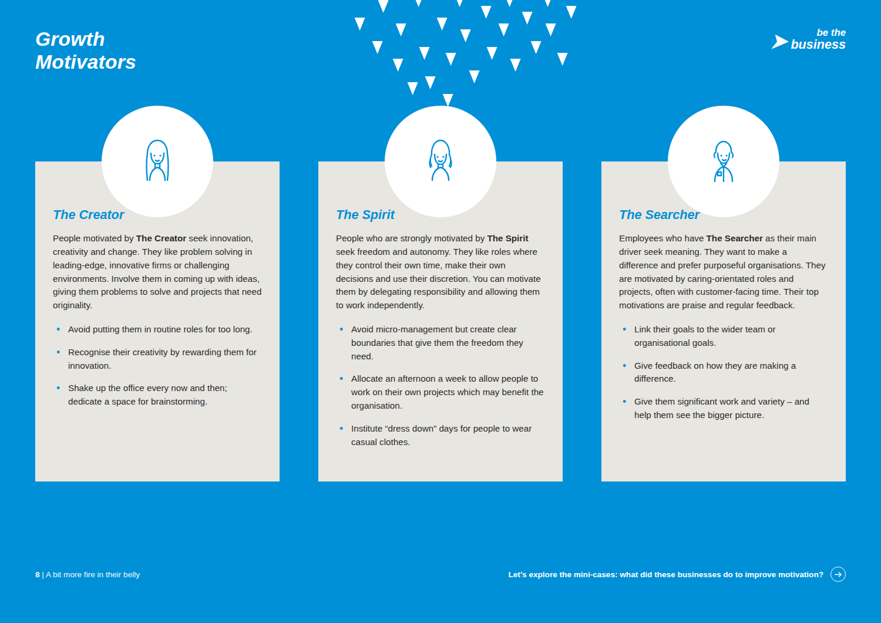Growth
Motivators
➤ be the business
The Creator
People motivated by The Creator seek innovation, creativity and change. They like problem solving in leading-edge, innovative firms or challenging environments. Involve them in coming up with ideas, giving them problems to solve and projects that need originality.
Avoid putting them in routine roles for too long.
Recognise their creativity by rewarding them for innovation.
Shake up the office every now and then; dedicate a space for brainstorming.
The Spirit
People who are strongly motivated by The Spirit seek freedom and autonomy. They like roles where they control their own time, make their own decisions and use their discretion. You can motivate them by delegating responsibility and allowing them to work independently.
Avoid micro-management but create clear boundaries that give them the freedom they need.
Allocate an afternoon a week to allow people to work on their own projects which may benefit the organisation.
Institute “dress down” days for people to wear casual clothes.
The Searcher
Employees who have The Searcher as their main driver seek meaning. They want to make a difference and prefer purposeful organisations. They are motivated by caring-orientated roles and projects, often with customer-facing time. Their top motivations are praise and regular feedback.
Link their goals to the wider team or organisational goals.
Give feedback on how they are making a difference.
Give them significant work and variety – and help them see the bigger picture.
8 | A bit more fire in their belly
Let’s explore the mini-cases: what did these businesses do to improve motivation?